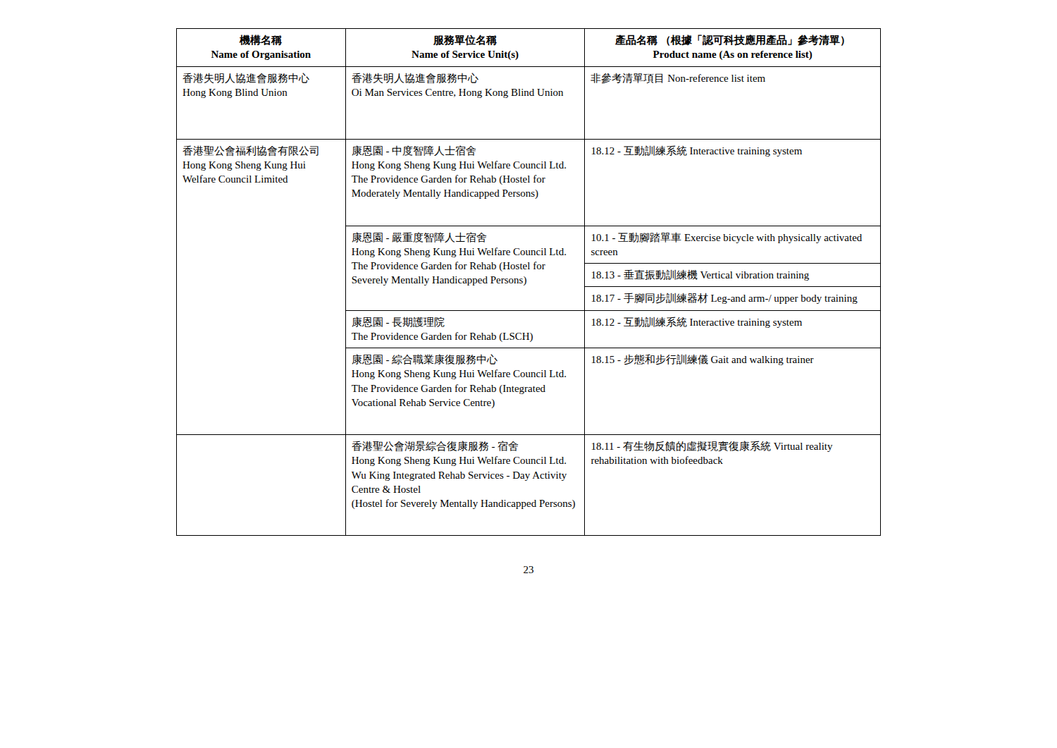| 機構名稱 Name of Organisation | 服務單位名稱 Name of Service Unit(s) | 產品名稱 （根據「認可科技應用產品」參考清單） Product name (As on reference list) |
| --- | --- | --- |
| 香港失明人協進會服務中心 Hong Kong Blind Union | 香港失明人協進會服務中心 Oi Man Services Centre, Hong Kong Blind Union | 非參考清單項目 Non-reference list item |
| 香港聖公會福利協會有限公司 Hong Kong Sheng Kung Hui Welfare Council Limited | 康恩園 - 中度智障人士宿舍 Hong Kong Sheng Kung Hui Welfare Council Ltd. The Providence Garden for Rehab (Hostel for Moderately Mentally Handicapped Persons) | 18.12 - 互動訓練系統 Interactive training system |
| 康恩園 - 嚴重度智障人士宿舍 Hong Kong Sheng Kung Hui Welfare Council Ltd. The Providence Garden for Rehab (Hostel for Severely Mentally Handicapped Persons) | 10.1 - 互動腳踏單車 Exercise bicycle with physically activated screen |
| 18.13 - 垂直振動訓練機 Vertical vibration training |
| 18.17 - 手腳同步訓練器材 Leg-and arm-/ upper body training |
| 康恩園 - 長期護理院 The Providence Garden for Rehab (LSCH) | 18.12 - 互動訓練系統 Interactive training system |
| 康恩園 - 綜合職業康復服務中心 Hong Kong Sheng Kung Hui Welfare Council Ltd. The Providence Garden for Rehab (Integrated Vocational Rehab Service Centre) | 18.15 - 步態和步行訓練儀 Gait and walking trainer |
| | 香港聖公會湖景綜合復康服務 - 宿舍 Hong Kong Sheng Kung Hui Welfare Council Ltd. Wu King Integrated Rehab Services - Day Activity Centre & Hostel (Hostel for Severely Mentally Handicapped Persons) | 18.11 - 有生物反饋的虛擬現實復康系統 Virtual reality rehabilitation with biofeedback |
23